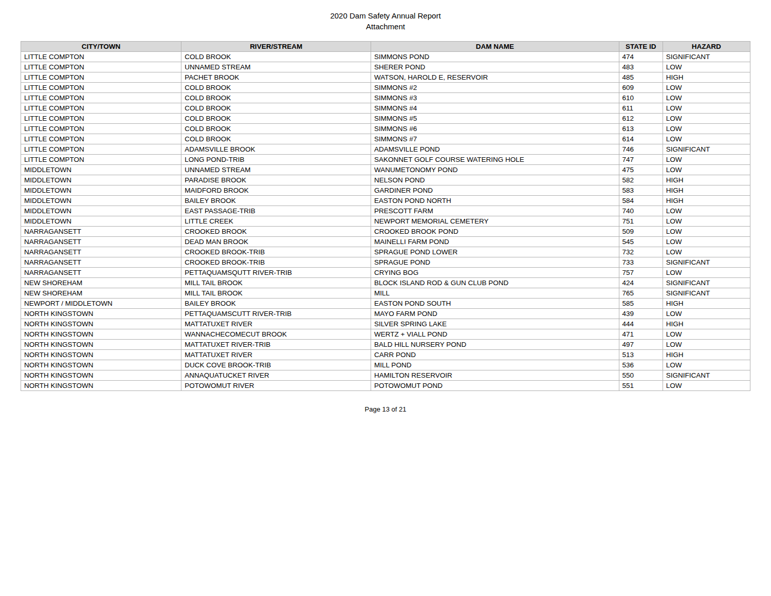2020 Dam Safety Annual Report
Attachment
| CITY/TOWN | RIVER/STREAM | DAM NAME | STATE ID | HAZARD |
| --- | --- | --- | --- | --- |
| LITTLE COMPTON | COLD BROOK | SIMMONS POND | 474 | SIGNIFICANT |
| LITTLE COMPTON | UNNAMED STREAM | SHERER POND | 483 | LOW |
| LITTLE COMPTON | PACHET BROOK | WATSON, HAROLD E, RESERVOIR | 485 | HIGH |
| LITTLE COMPTON | COLD BROOK | SIMMONS #2 | 609 | LOW |
| LITTLE COMPTON | COLD BROOK | SIMMONS #3 | 610 | LOW |
| LITTLE COMPTON | COLD BROOK | SIMMONS #4 | 611 | LOW |
| LITTLE COMPTON | COLD BROOK | SIMMONS #5 | 612 | LOW |
| LITTLE COMPTON | COLD BROOK | SIMMONS #6 | 613 | LOW |
| LITTLE COMPTON | COLD BROOK | SIMMONS #7 | 614 | LOW |
| LITTLE COMPTON | ADAMSVILLE BROOK | ADAMSVILLE POND | 746 | SIGNIFICANT |
| LITTLE COMPTON | LONG POND-TRIB | SAKONNET GOLF COURSE WATERING HOLE | 747 | LOW |
| MIDDLETOWN | UNNAMED STREAM | WANUMETONOMY POND | 475 | LOW |
| MIDDLETOWN | PARADISE BROOK | NELSON POND | 582 | HIGH |
| MIDDLETOWN | MAIDFORD BROOK | GARDINER POND | 583 | HIGH |
| MIDDLETOWN | BAILEY BROOK | EASTON POND NORTH | 584 | HIGH |
| MIDDLETOWN | EAST PASSAGE-TRIB | PRESCOTT FARM | 740 | LOW |
| MIDDLETOWN | LITTLE CREEK | NEWPORT MEMORIAL CEMETERY | 751 | LOW |
| NARRAGANSETT | CROOKED BROOK | CROOKED BROOK POND | 509 | LOW |
| NARRAGANSETT | DEAD MAN BROOK | MAINELLI FARM POND | 545 | LOW |
| NARRAGANSETT | CROOKED BROOK-TRIB | SPRAGUE POND LOWER | 732 | LOW |
| NARRAGANSETT | CROOKED BROOK-TRIB | SPRAGUE POND | 733 | SIGNIFICANT |
| NARRAGANSETT | PETTAQUAMSQUTT RIVER-TRIB | CRYING BOG | 757 | LOW |
| NEW SHOREHAM | MILL TAIL BROOK | BLOCK ISLAND ROD & GUN CLUB POND | 424 | SIGNIFICANT |
| NEW SHOREHAM | MILL TAIL BROOK | MILL | 765 | SIGNIFICANT |
| NEWPORT / MIDDLETOWN | BAILEY BROOK | EASTON POND SOUTH | 585 | HIGH |
| NORTH KINGSTOWN | PETTAQUAMSCUTT RIVER-TRIB | MAYO FARM POND | 439 | LOW |
| NORTH KINGSTOWN | MATTATUXET RIVER | SILVER SPRING LAKE | 444 | HIGH |
| NORTH KINGSTOWN | WANNACHECOMECUT BROOK | WERTZ + VIALL POND | 471 | LOW |
| NORTH KINGSTOWN | MATTATUXET RIVER-TRIB | BALD HILL NURSERY POND | 497 | LOW |
| NORTH KINGSTOWN | MATTATUXET RIVER | CARR POND | 513 | HIGH |
| NORTH KINGSTOWN | DUCK COVE BROOK-TRIB | MILL POND | 536 | LOW |
| NORTH KINGSTOWN | ANNAQUATUCKET RIVER | HAMILTON RESERVOIR | 550 | SIGNIFICANT |
| NORTH KINGSTOWN | POTOWOMUT RIVER | POTOWOMUT POND | 551 | LOW |
Page 13 of 21